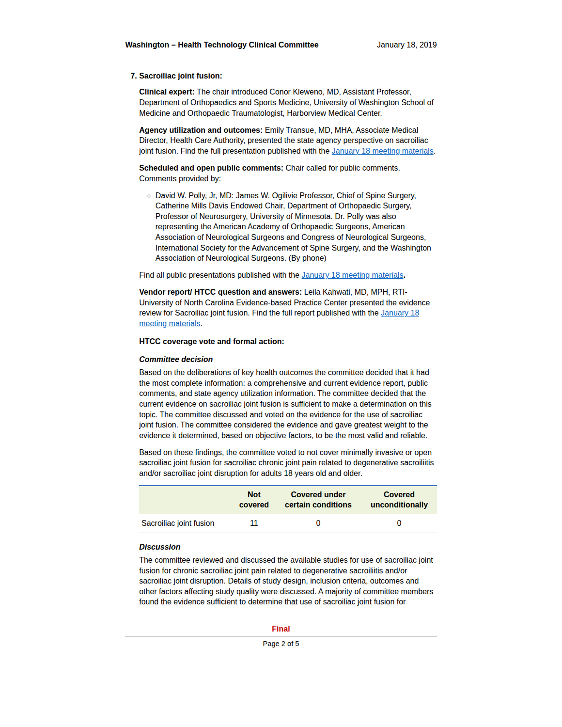Washington – Health Technology Clinical Committee
January 18, 2019
Sacroiliac joint fusion:
Clinical expert: The chair introduced Conor Kleweno, MD, Assistant Professor, Department of Orthopaedics and Sports Medicine, University of Washington School of Medicine and Orthopaedic Traumatologist, Harborview Medical Center.
Agency utilization and outcomes: Emily Transue, MD, MHA, Associate Medical Director, Health Care Authority, presented the state agency perspective on sacroiliac joint fusion. Find the full presentation published with the January 18 meeting materials.
Scheduled and open public comments: Chair called for public comments. Comments provided by:
David W. Polly, Jr, MD: James W. Ogilivie Professor, Chief of Spine Surgery, Catherine Mills Davis Endowed Chair, Department of Orthopaedic Surgery, Professor of Neurosurgery, University of Minnesota. Dr. Polly was also representing the American Academy of Orthopaedic Surgeons, American Association of Neurological Surgeons and Congress of Neurological Surgeons, International Society for the Advancement of Spine Surgery, and the Washington Association of Neurological Surgeons. (By phone)
Find all public presentations published with the January 18 meeting materials.
Vendor report/ HTCC question and answers: Leila Kahwati, MD, MPH, RTI-University of North Carolina Evidence-based Practice Center presented the evidence review for Sacroiliac joint fusion. Find the full report published with the January 18 meeting materials.
HTCC coverage vote and formal action:
Committee decision
Based on the deliberations of key health outcomes the committee decided that it had the most complete information: a comprehensive and current evidence report, public comments, and state agency utilization information. The committee decided that the current evidence on sacroiliac joint fusion is sufficient to make a determination on this topic. The committee discussed and voted on the evidence for the use of sacroiliac joint fusion. The committee considered the evidence and gave greatest weight to the evidence it determined, based on objective factors, to be the most valid and reliable.
Based on these findings, the committee voted to not cover minimally invasive or open sacroiliac joint fusion for sacroiliac chronic joint pain related to degenerative sacroiliitis and/or sacroiliac joint disruption for adults 18 years old and older.
| | Not covered | Covered under certain conditions | Covered unconditionally |
| --- | --- | --- | --- |
| Sacroiliac joint fusion | 11 | 0 | 0 |
Discussion
The committee reviewed and discussed the available studies for use of sacroiliac joint fusion for chronic sacroiliac joint pain related to degenerative sacroiliitis and/or sacroiliac joint disruption. Details of study design, inclusion criteria, outcomes and other factors affecting study quality were discussed. A majority of committee members found the evidence sufficient to determine that use of sacroiliac joint fusion for
Final
Page 2 of 5